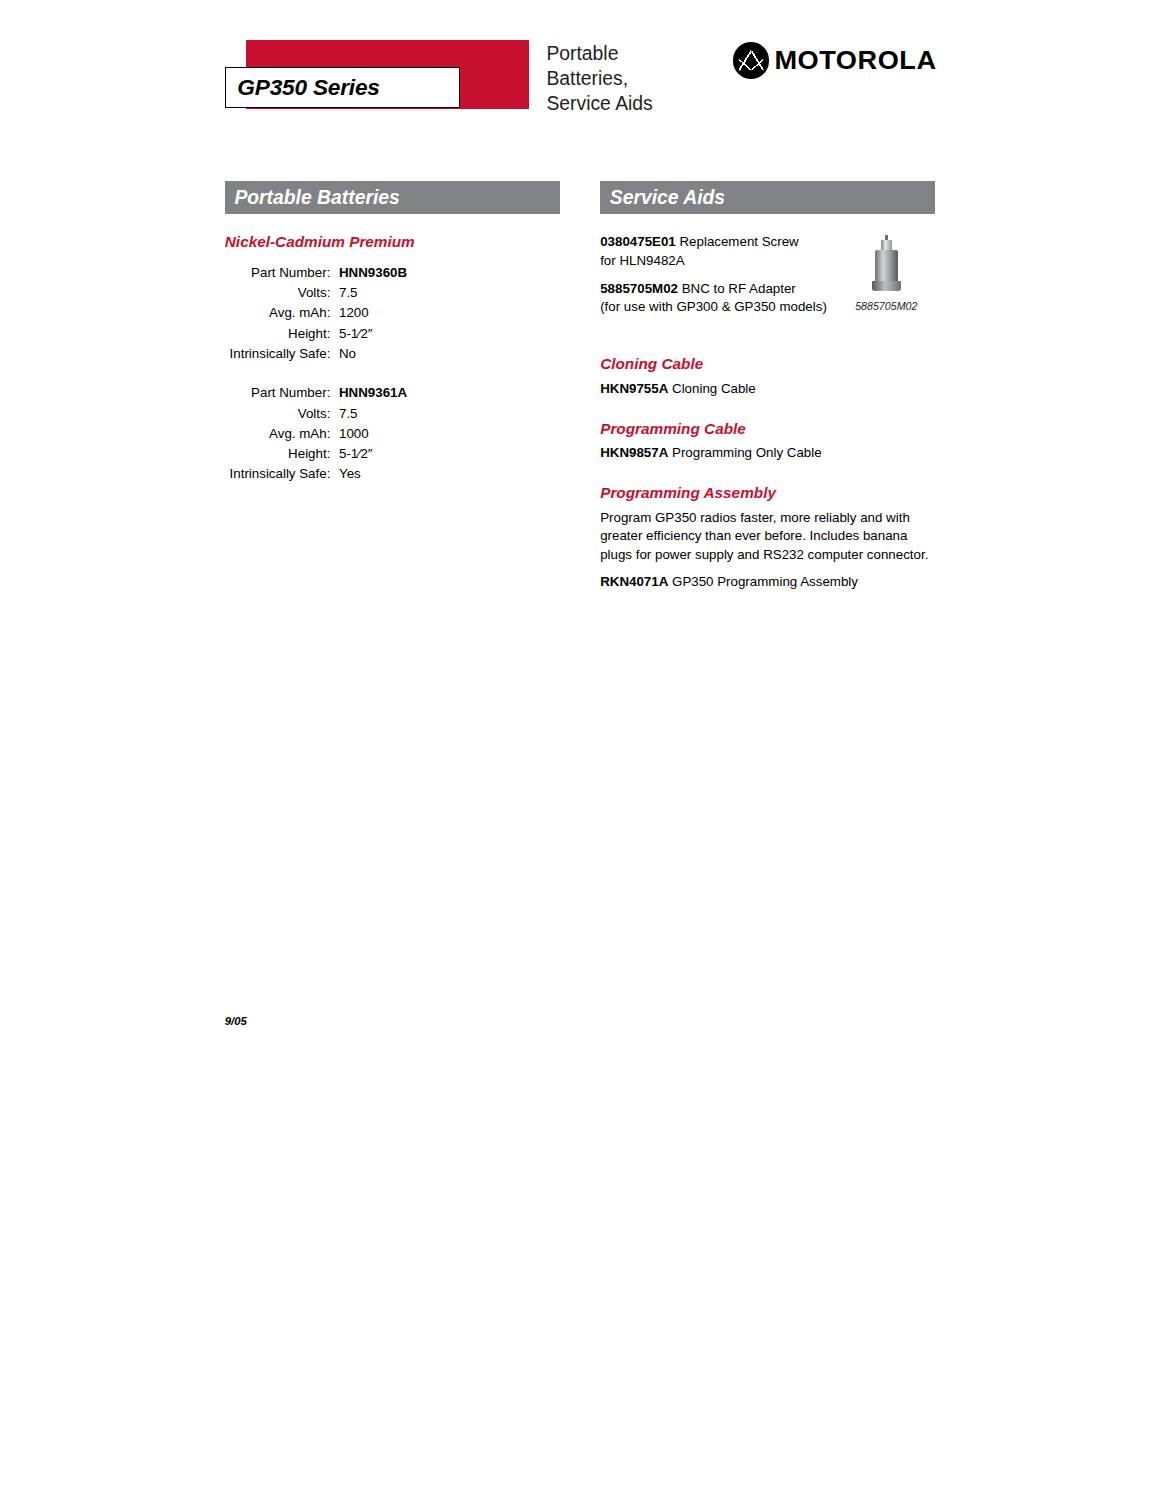GP350 Series
Portable
Batteries,
Service Aids
MOTOROLA
Portable Batteries
Nickel-Cadmium Premium
| Part Number: | HNN9360B |
| Volts: | 7.5 |
| Avg. mAh: | 1200 |
| Height: | 5-1⁄2″ |
| Intrinsically Safe: | No |
| Part Number: | HNN9361A |
| Volts: | 7.5 |
| Avg. mAh: | 1000 |
| Height: | 5-1⁄2″ |
| Intrinsically Safe: | Yes |
Service Aids
0380475E01 Replacement Screw
for HLN9482A
5885705M02 BNC to RF Adapter
(for use with GP300 & GP350 models)
5885705M02
Cloning Cable
HKN9755A Cloning Cable
Programming Cable
HKN9857A Programming Only Cable
Programming Assembly
Program GP350 radios faster, more reliably and with greater efficiency than ever before. Includes banana plugs for power supply and RS232 computer connector.
RKN4071A GP350 Programming Assembly
9/05